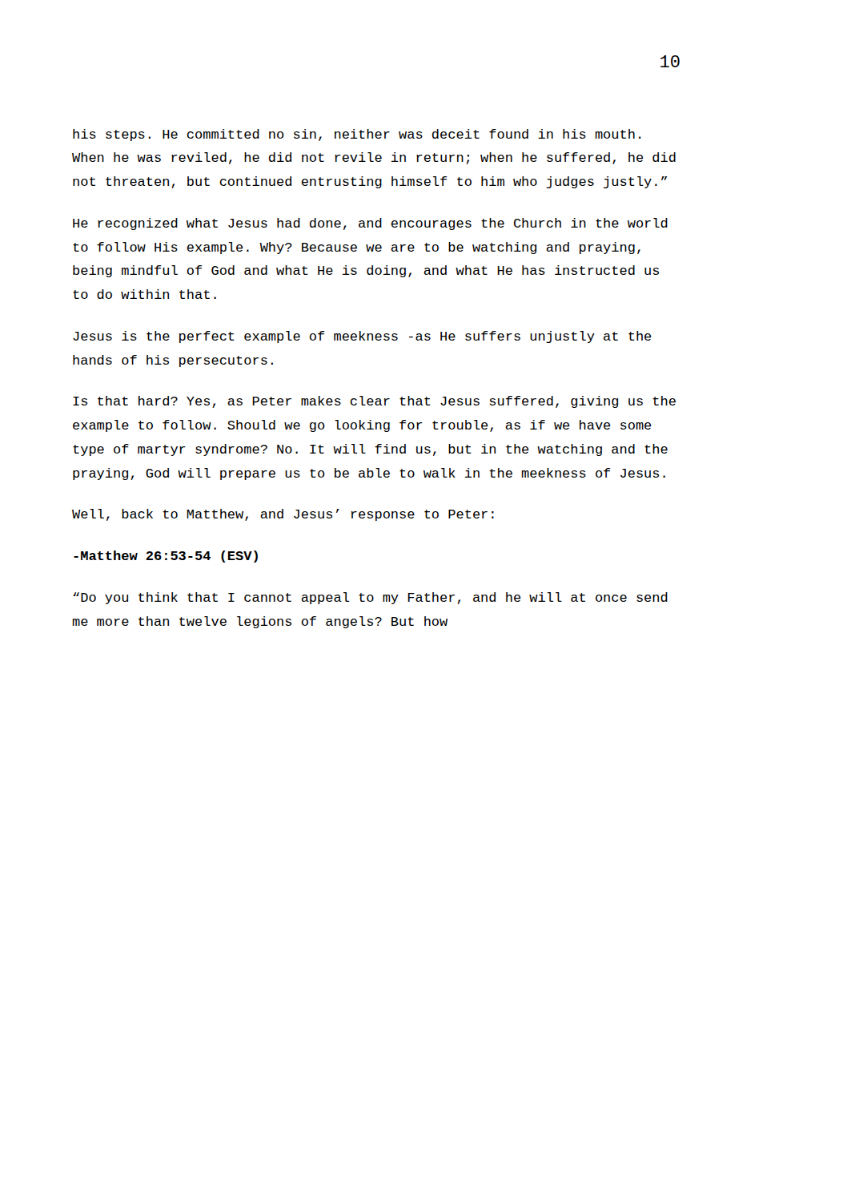10
his steps. He committed no sin, neither was deceit found in his mouth. When he was reviled, he did not revile in return; when he suffered, he did not threaten, but continued entrusting himself to him who judges justly.”
He recognized what Jesus had done, and encourages the Church in the world to follow His example. Why? Because we are to be watching and praying, being mindful of God and what He is doing, and what He has instructed us to do within that.
Jesus is the perfect example of meekness -as He suffers unjustly at the hands of his persecutors.
Is that hard? Yes, as Peter makes clear that Jesus suffered, giving us the example to follow. Should we go looking for trouble, as if we have some type of martyr syndrome? No. It will find us, but in the watching and the praying, God will prepare us to be able to walk in the meekness of Jesus.
Well, back to Matthew, and Jesus’ response to Peter:
-Matthew 26:53-54 (ESV)
“Do you think that I cannot appeal to my Father, and he will at once send me more than twelve legions of angels? But how